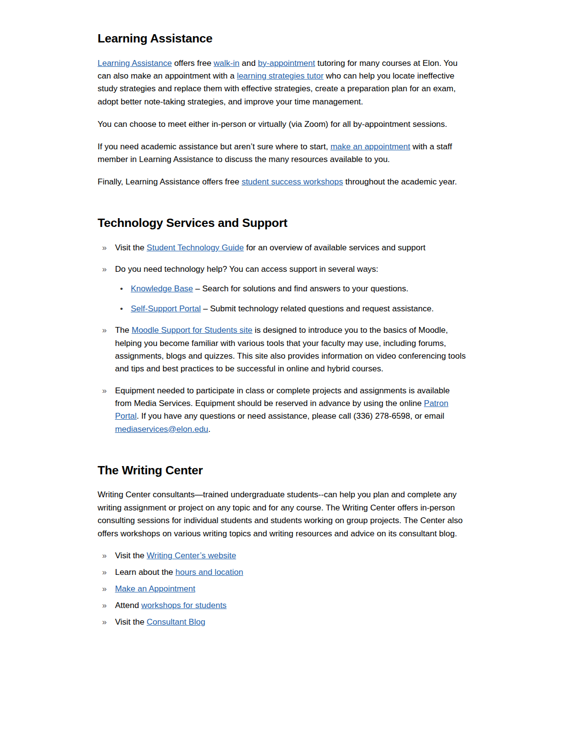Learning Assistance
Learning Assistance offers free walk-in and by-appointment tutoring for many courses at Elon. You can also make an appointment with a learning strategies tutor who can help you locate ineffective study strategies and replace them with effective strategies, create a preparation plan for an exam, adopt better note-taking strategies, and improve your time management.
You can choose to meet either in-person or virtually (via Zoom) for all by-appointment sessions.
If you need academic assistance but aren’t sure where to start, make an appointment with a staff member in Learning Assistance to discuss the many resources available to you.
Finally, Learning Assistance offers free student success workshops throughout the academic year.
Technology Services and Support
Visit the Student Technology Guide for an overview of available services and support
Do you need technology help? You can access support in several ways:
Knowledge Base – Search for solutions and find answers to your questions.
Self-Support Portal – Submit technology related questions and request assistance.
The Moodle Support for Students site is designed to introduce you to the basics of Moodle, helping you become familiar with various tools that your faculty may use, including forums, assignments, blogs and quizzes. This site also provides information on video conferencing tools and tips and best practices to be successful in online and hybrid courses.
Equipment needed to participate in class or complete projects and assignments is available from Media Services. Equipment should be reserved in advance by using the online Patron Portal. If you have any questions or need assistance, please call (336) 278-6598, or email mediaservices@elon.edu.
The Writing Center
Writing Center consultants—trained undergraduate students--can help you plan and complete any writing assignment or project on any topic and for any course. The Writing Center offers in-person consulting sessions for individual students and students working on group projects. The Center also offers workshops on various writing topics and writing resources and advice on its consultant blog.
Visit the Writing Center’s website
Learn about the hours and location
Make an Appointment
Attend workshops for students
Visit the Consultant Blog